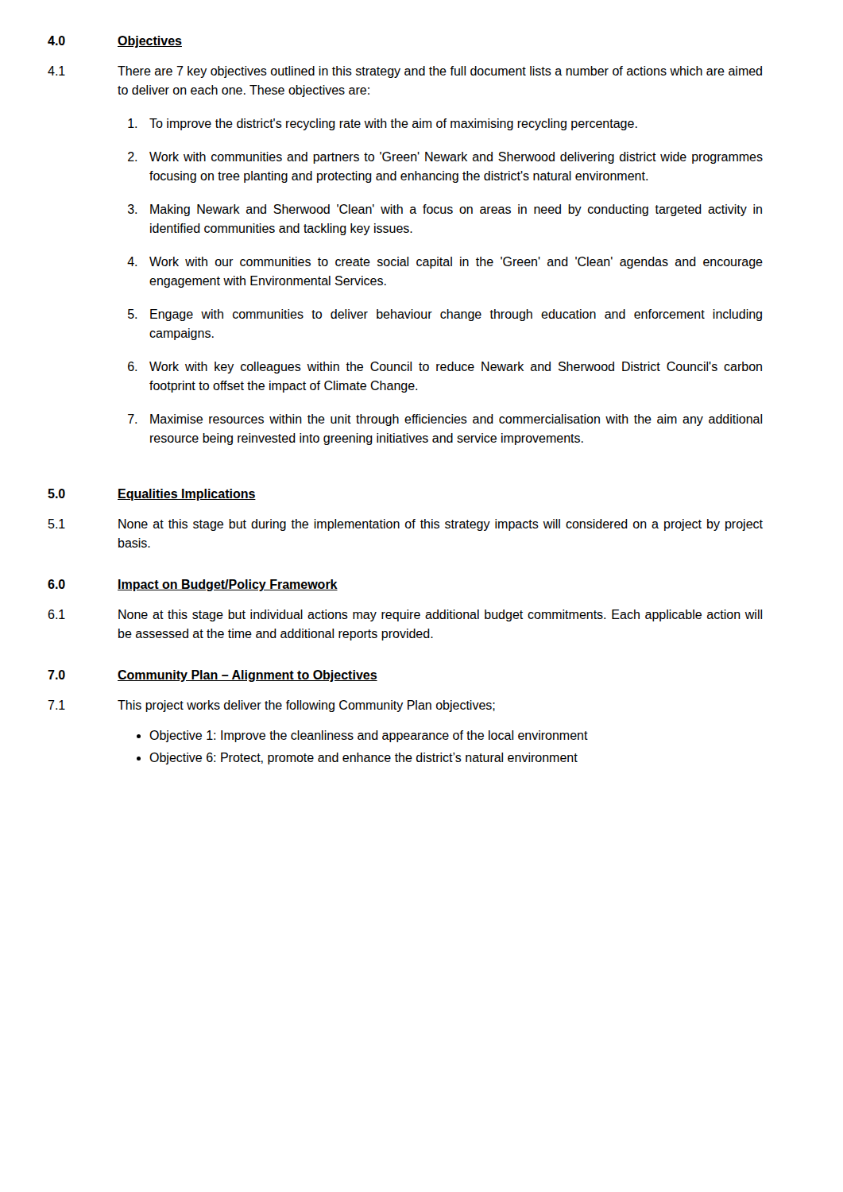4.0
Objectives
4.1
There are 7 key objectives outlined in this strategy and the full document lists a number of actions which are aimed to deliver on each one. These objectives are:
To improve the district's recycling rate with the aim of maximising recycling percentage.
Work with communities and partners to 'Green' Newark and Sherwood delivering district wide programmes focusing on tree planting and protecting and enhancing the district's natural environment.
Making Newark and Sherwood 'Clean' with a focus on areas in need by conducting targeted activity in identified communities and tackling key issues.
Work with our communities to create social capital in the 'Green' and 'Clean' agendas and encourage engagement with Environmental Services.
Engage with communities to deliver behaviour change through education and enforcement including campaigns.
Work with key colleagues within the Council to reduce Newark and Sherwood District Council's carbon footprint to offset the impact of Climate Change.
Maximise resources within the unit through efficiencies and commercialisation with the aim any additional resource being reinvested into greening initiatives and service improvements.
5.0
Equalities Implications
5.1
None at this stage but during the implementation of this strategy impacts will considered on a project by project basis.
6.0
Impact on Budget/Policy Framework
6.1
None at this stage but individual actions may require additional budget commitments. Each applicable action will be assessed at the time and additional reports provided.
7.0
Community Plan – Alignment to Objectives
7.1
This project works deliver the following Community Plan objectives;
Objective 1: Improve the cleanliness and appearance of the local environment
Objective 6: Protect, promote and enhance the district’s natural environment